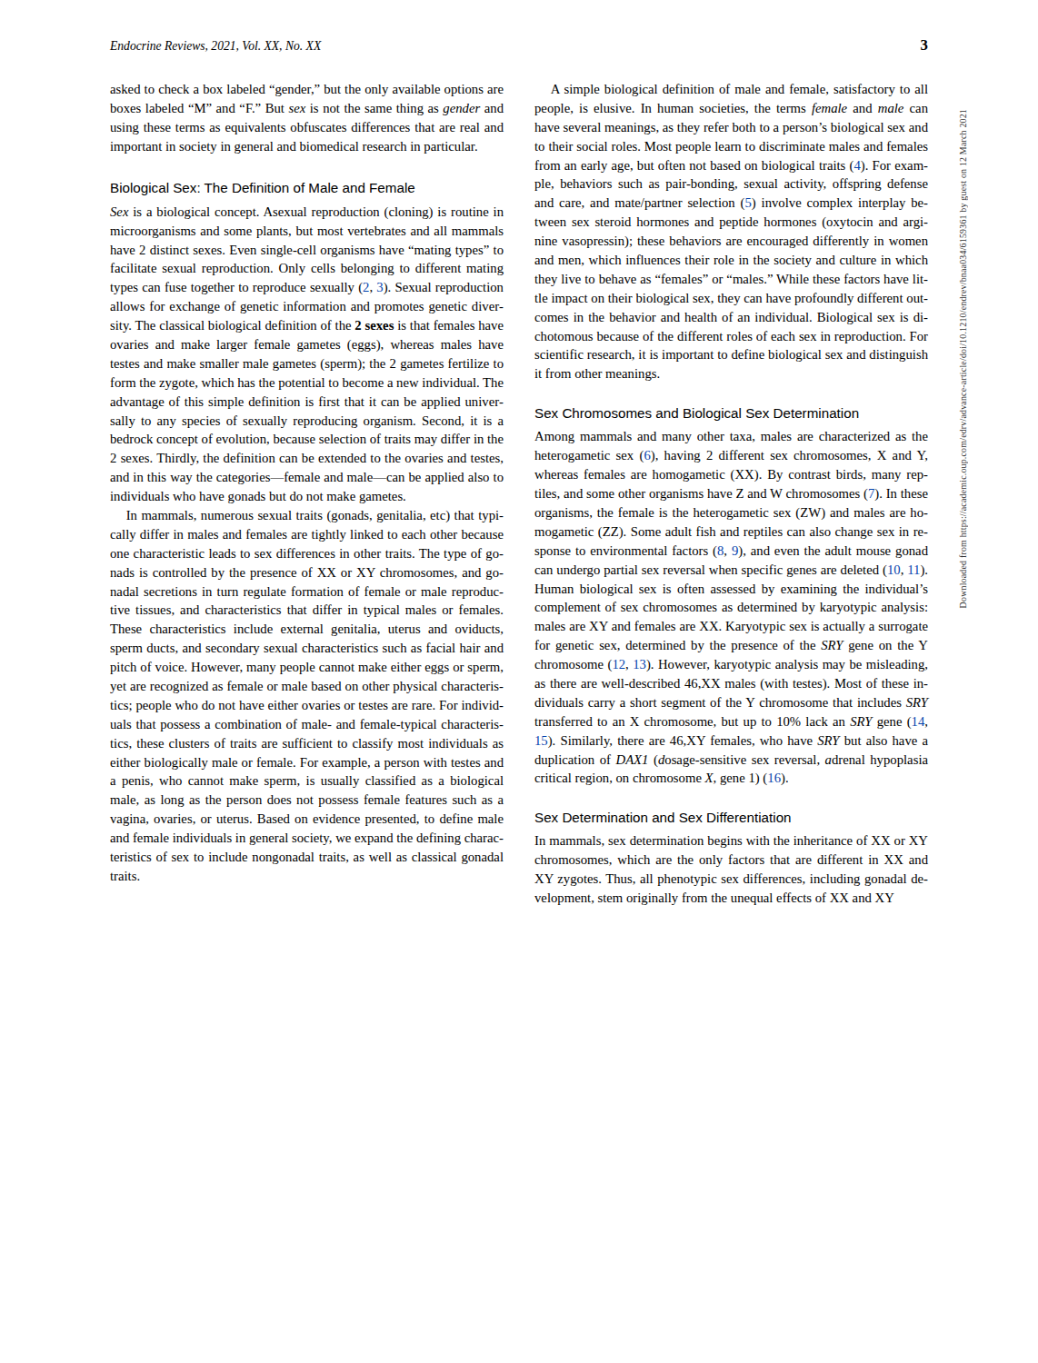Endocrine Reviews, 2021, Vol. XX, No. XX 3
Downloaded from https://academic.oup.com/edrv/advance-article/doi/10.1210/endrev/bnaa034/6159361 by guest on 12 March 2021
asked to check a box labeled “gender,” but the only available options are boxes labeled “M” and “F.” But sex is not the same thing as gender and using these terms as equivalents obfuscates differences that are real and important in society in general and biomedical research in particular.
Biological Sex: The Definition of Male and Female
Sex is a biological concept. Asexual reproduction (cloning) is routine in microorganisms and some plants, but most vertebrates and all mammals have 2 distinct sexes. Even single-cell organisms have “mating types” to facilitate sexual reproduction. Only cells belonging to different mating types can fuse together to reproduce sexually (2, 3). Sexual reproduction allows for exchange of genetic information and promotes genetic diversity. The classical biological definition of the 2 sexes is that females have ovaries and make larger female gametes (eggs), whereas males have testes and make smaller male gametes (sperm); the 2 gametes fertilize to form the zygote, which has the potential to become a new individual. The advantage of this simple definition is first that it can be applied universally to any species of sexually reproducing organism. Second, it is a bedrock concept of evolution, because selection of traits may differ in the 2 sexes. Thirdly, the definition can be extended to the ovaries and testes, and in this way the categories—female and male—can be applied also to individuals who have gonads but do not make gametes.
In mammals, numerous sexual traits (gonads, genitalia, etc) that typically differ in males and females are tightly linked to each other because one characteristic leads to sex differences in other traits. The type of gonads is controlled by the presence of XX or XY chromosomes, and gonadal secretions in turn regulate formation of female or male reproductive tissues, and characteristics that differ in typical males or females. These characteristics include external genitalia, uterus and oviducts, sperm ducts, and secondary sexual characteristics such as facial hair and pitch of voice. However, many people cannot make either eggs or sperm, yet are recognized as female or male based on other physical characteristics; people who do not have either ovaries or testes are rare. For individuals that possess a combination of male- and female-typical characteristics, these clusters of traits are sufficient to classify most individuals as either biologically male or female. For example, a person with testes and a penis, who cannot make sperm, is usually classified as a biological male, as long as the person does not possess female features such as a vagina, ovaries, or uterus. Based on evidence presented, to define male and female individuals in general society, we expand the defining characteristics of sex to include nongonadal traits, as well as classical gonadal traits.
A simple biological definition of male and female, satisfactory to all people, is elusive. In human societies, the terms female and male can have several meanings, as they refer both to a person’s biological sex and to their social roles. Most people learn to discriminate males and females from an early age, but often not based on biological traits (4). For example, behaviors such as pair-bonding, sexual activity, offspring defense and care, and mate/partner selection (5) involve complex interplay between sex steroid hormones and peptide hormones (oxytocin and arginine vasopressin); these behaviors are encouraged differently in women and men, which influences their role in the society and culture in which they live to behave as “females” or “males.” While these factors have little impact on their biological sex, they can have profoundly different outcomes in the behavior and health of an individual. Biological sex is dichotomous because of the different roles of each sex in reproduction. For scientific research, it is important to define biological sex and distinguish it from other meanings.
Sex Chromosomes and Biological Sex Determination
Among mammals and many other taxa, males are characterized as the heterogametic sex (6), having 2 different sex chromosomes, X and Y, whereas females are homogametic (XX). By contrast birds, many reptiles, and some other organisms have Z and W chromosomes (7). In these organisms, the female is the heterogametic sex (ZW) and males are homogametic (ZZ). Some adult fish and reptiles can also change sex in response to environmental factors (8, 9), and even the adult mouse gonad can undergo partial sex reversal when specific genes are deleted (10, 11). Human biological sex is often assessed by examining the individual’s complement of sex chromosomes as determined by karyotypic analysis: males are XY and females are XX. Karyotypic sex is actually a surrogate for genetic sex, determined by the presence of the SRY gene on the Y chromosome (12, 13). However, karyotypic analysis may be misleading, as there are well-described 46,XX males (with testes). Most of these individuals carry a short segment of the Y chromosome that includes SRY transferred to an X chromosome, but up to 10% lack an SRY gene (14, 15). Similarly, there are 46,XY females, who have SRY but also have a duplication of DAX1 (dosage-sensitive sex reversal, adrenal hypoplasia critical region, on chromosome X, gene 1) (16).
Sex Determination and Sex Differentiation
In mammals, sex determination begins with the inheritance of XX or XY chromosomes, which are the only factors that are different in XX and XY zygotes. Thus, all phenotypic sex differences, including gonadal development, stem originally from the unequal effects of XX and XY